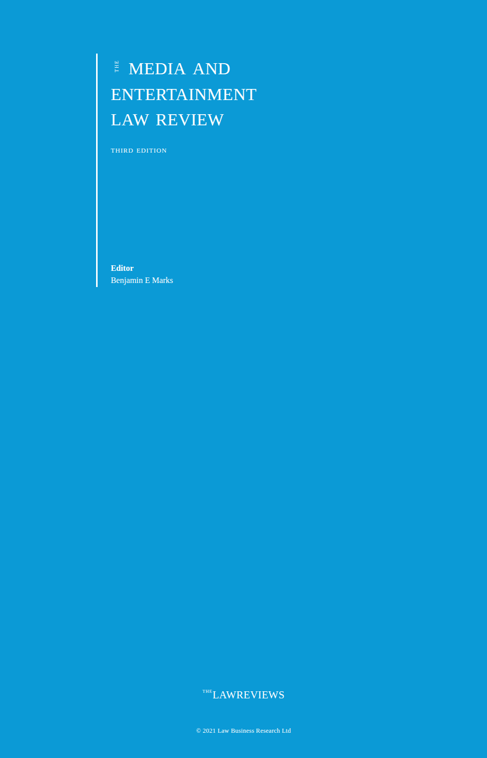The Media and Entertainment Law Review
Third Edition
Editor
Benjamin E Marks
The LawReviews
© 2021 Law Business Research Ltd